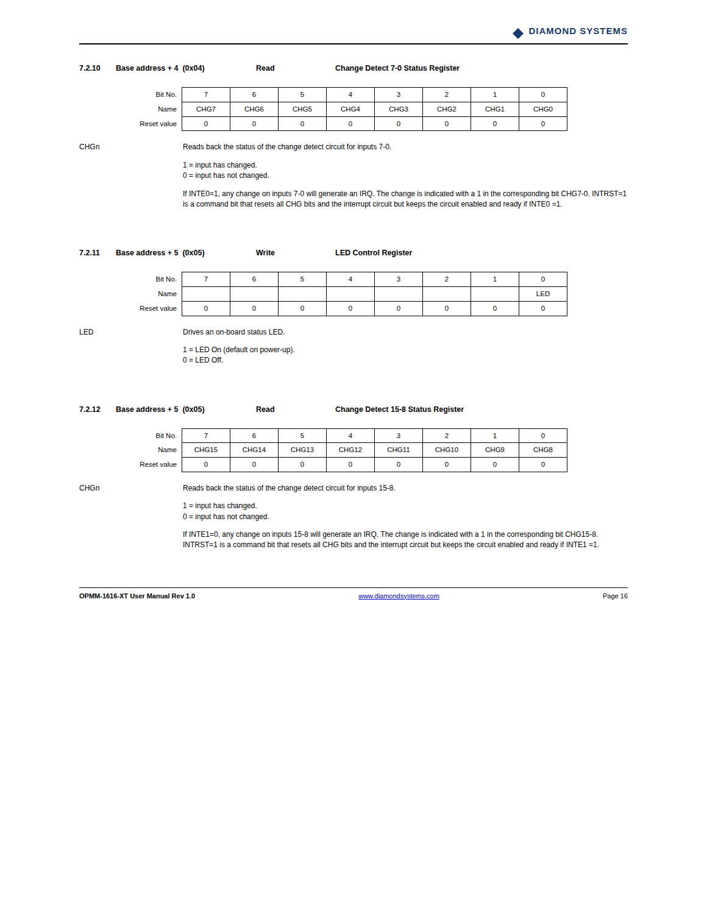DIAMOND SYSTEMS
7.2.10 Base address + 4 (0x04) Read Change Detect 7-0 Status Register
| Bit No. | 7 | 6 | 5 | 4 | 3 | 2 | 1 | 0 |
| Name | CHG7 | CHG6 | CHG5 | CHG4 | CHG3 | CHG2 | CHG1 | CHG0 |
| Reset value | 0 | 0 | 0 | 0 | 0 | 0 | 0 | 0 |
CHGn
Reads back the status of the change detect circuit for inputs 7-0.
1 = input has changed.
0 = input has not changed.
If INTE0=1, any change on inputs 7-0 will generate an IRQ. The change is indicated with a 1 in the corresponding bit CHG7-0. INTRST=1 is a command bit that resets all CHG bits and the interrupt circuit but keeps the circuit enabled and ready if INTE0 =1.
7.2.11 Base address + 5 (0x05) Write LED Control Register
| Bit No. | 7 | 6 | 5 | 4 | 3 | 2 | 1 | 0 |
| Name | | | | | | | | LED |
| Reset value | 0 | 0 | 0 | 0 | 0 | 0 | 0 | 0 |
LED
Drives an on-board status LED.
1 = LED On (default on power-up).
0 = LED Off.
7.2.12 Base address + 5 (0x05) Read Change Detect 15-8 Status Register
| Bit No. | 7 | 6 | 5 | 4 | 3 | 2 | 1 | 0 |
| Name | CHG15 | CHG14 | CHG13 | CHG12 | CHG11 | CHG10 | CHG9 | CHG8 |
| Reset value | 0 | 0 | 0 | 0 | 0 | 0 | 0 | 0 |
CHGn
Reads back the status of the change detect circuit for inputs 15-8.
1 = input has changed.
0 = input has not changed.
If INTE1=0, any change on inputs 15-8 will generate an IRQ. The change is indicated with a 1 in the corresponding bit CHG15-8. INTRST=1 is a command bit that resets all CHG bits and the interrupt circuit but keeps the circuit enabled and ready if INTE1 =1.
OPMM-1616-XT User Manual Rev 1.0
www.diamondsystems.com
Page 16